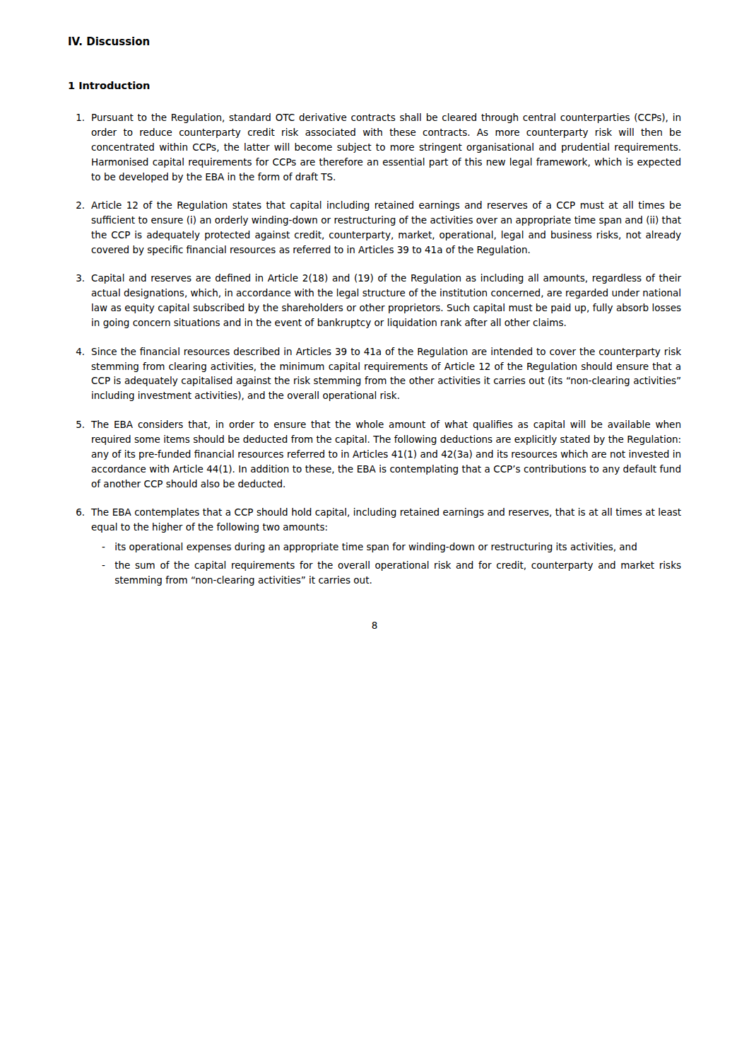IV. Discussion
1 Introduction
Pursuant to the Regulation, standard OTC derivative contracts shall be cleared through central counterparties (CCPs), in order to reduce counterparty credit risk associated with these contracts. As more counterparty risk will then be concentrated within CCPs, the latter will become subject to more stringent organisational and prudential requirements. Harmonised capital requirements for CCPs are therefore an essential part of this new legal framework, which is expected to be developed by the EBA in the form of draft TS.
Article 12 of the Regulation states that capital including retained earnings and reserves of a CCP must at all times be sufficient to ensure (i) an orderly winding-down or restructuring of the activities over an appropriate time span and (ii) that the CCP is adequately protected against credit, counterparty, market, operational, legal and business risks, not already covered by specific financial resources as referred to in Articles 39 to 41a of the Regulation.
Capital and reserves are defined in Article 2(18) and (19) of the Regulation as including all amounts, regardless of their actual designations, which, in accordance with the legal structure of the institution concerned, are regarded under national law as equity capital subscribed by the shareholders or other proprietors. Such capital must be paid up, fully absorb losses in going concern situations and in the event of bankruptcy or liquidation rank after all other claims.
Since the financial resources described in Articles 39 to 41a of the Regulation are intended to cover the counterparty risk stemming from clearing activities, the minimum capital requirements of Article 12 of the Regulation should ensure that a CCP is adequately capitalised against the risk stemming from the other activities it carries out (its “non-clearing activities” including investment activities), and the overall operational risk.
The EBA considers that, in order to ensure that the whole amount of what qualifies as capital will be available when required some items should be deducted from the capital. The following deductions are explicitly stated by the Regulation: any of its pre-funded financial resources referred to in Articles 41(1) and 42(3a) and its resources which are not invested in accordance with Article 44(1). In addition to these, the EBA is contemplating that a CCP’s contributions to any default fund of another CCP should also be deducted.
The EBA contemplates that a CCP should hold capital, including retained earnings and reserves, that is at all times at least equal to the higher of the following two amounts:
its operational expenses during an appropriate time span for winding-down or restructuring its activities, and
the sum of the capital requirements for the overall operational risk and for credit, counterparty and market risks stemming from “non-clearing activities” it carries out.
8